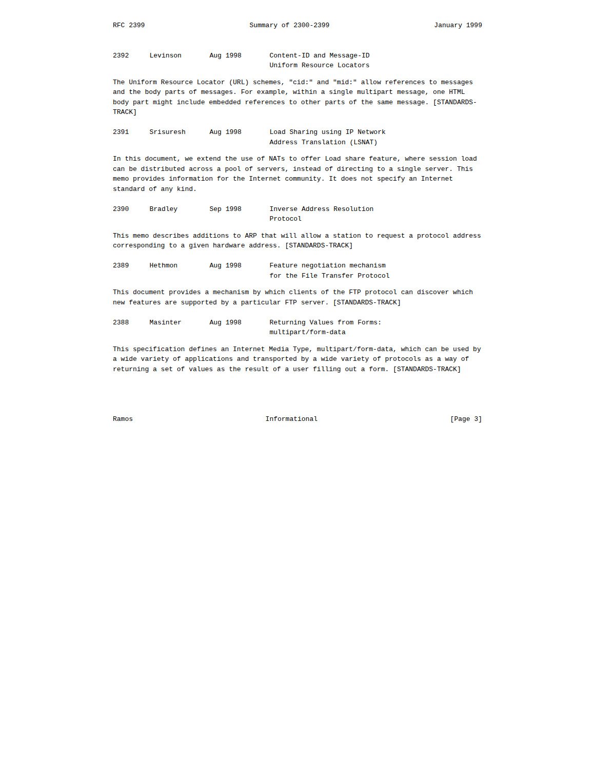RFC 2399 Summary of 2300-2399 January 1999
2392 Levinson Aug 1998 Content-ID and Message-ID Uniform Resource Locators
The Uniform Resource Locator (URL) schemes, "cid:" and "mid:" allow references to messages and the body parts of messages. For example, within a single multipart message, one HTML body part might include embedded references to other parts of the same message. [STANDARDS-TRACK]
2391 Srisuresh Aug 1998 Load Sharing using IP Network Address Translation (LSNAT)
In this document, we extend the use of NATs to offer Load share feature, where session load can be distributed across a pool of servers, instead of directing to a single server. This memo provides information for the Internet community. It does not specify an Internet standard of any kind.
2390 Bradley Sep 1998 Inverse Address Resolution Protocol
This memo describes additions to ARP that will allow a station to request a protocol address corresponding to a given hardware address. [STANDARDS-TRACK]
2389 Hethmon Aug 1998 Feature negotiation mechanism for the File Transfer Protocol
This document provides a mechanism by which clients of the FTP protocol can discover which new features are supported by a particular FTP server. [STANDARDS-TRACK]
2388 Masinter Aug 1998 Returning Values from Forms: multipart/form-data
This specification defines an Internet Media Type, multipart/form-data, which can be used by a wide variety of applications and transported by a wide variety of protocols as a way of returning a set of values as the result of a user filling out a form. [STANDARDS-TRACK]
Ramos Informational [Page 3]